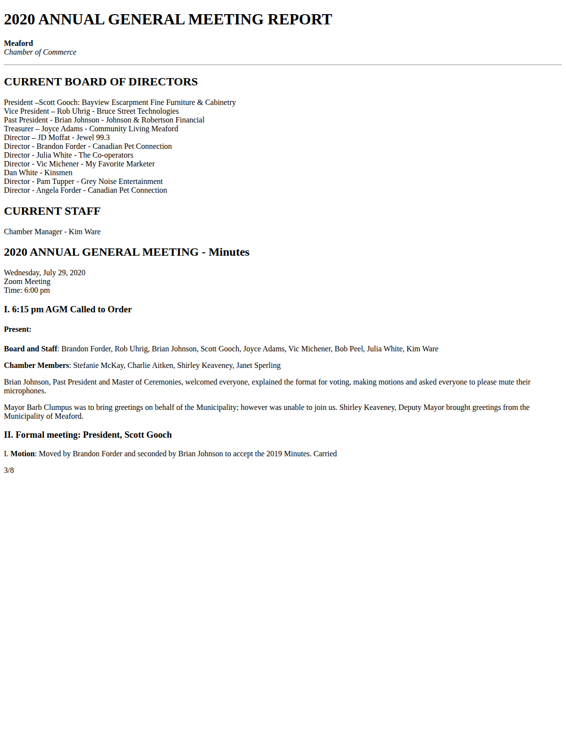2020 ANNUAL GENERAL MEETING REPORT
Meaford
Chamber of Commerce
CURRENT BOARD OF DIRECTORS
President –Scott Gooch: Bayview Escarpment Fine Furniture & Cabinetry
Vice President – Rob Uhrig - Bruce Street Technologies
Past President - Brian Johnson - Johnson & Robertson Financial
Treasurer – Joyce Adams - Community Living Meaford
Director – JD Moffat - Jewel 99.3
Director - Brandon Forder - Canadian Pet Connection
Director - Julia White - The Co-operators
Director - Vic Michener - My Favorite Marketer
Dan White - Kinsmen
Director - Pam Tupper - Grey Noise Entertainment
Director - Angela Forder - Canadian Pet Connection
CURRENT STAFF
Chamber Manager - Kim Ware
2020 ANNUAL GENERAL MEETING - Minutes
Wednesday, July 29, 2020
Zoom Meeting
Time: 6:00 pm
I. 6:15 pm AGM Called to Order
Present:
Board and Staff: Brandon Forder, Rob Uhrig, Brian Johnson, Scott Gooch, Joyce Adams, Vic Michener, Bob Peel, Julia White, Kim Ware
Chamber Members: Stefanie McKay, Charlie Aitken, Shirley Keaveney, Janet Sperling
Brian Johnson, Past President and Master of Ceremonies, welcomed everyone, explained the format for voting, making motions and asked everyone to please mute their microphones.
Mayor Barb Clumpus was to bring greetings on behalf of the Municipality; however was unable to join us. Shirley Keaveney, Deputy Mayor brought greetings from the Municipality of Meaford.
II. Formal meeting: President, Scott Gooch
I. Motion: Moved by Brandon Forder and seconded by Brian Johnson to accept the 2019 Minutes. Carried
3/8